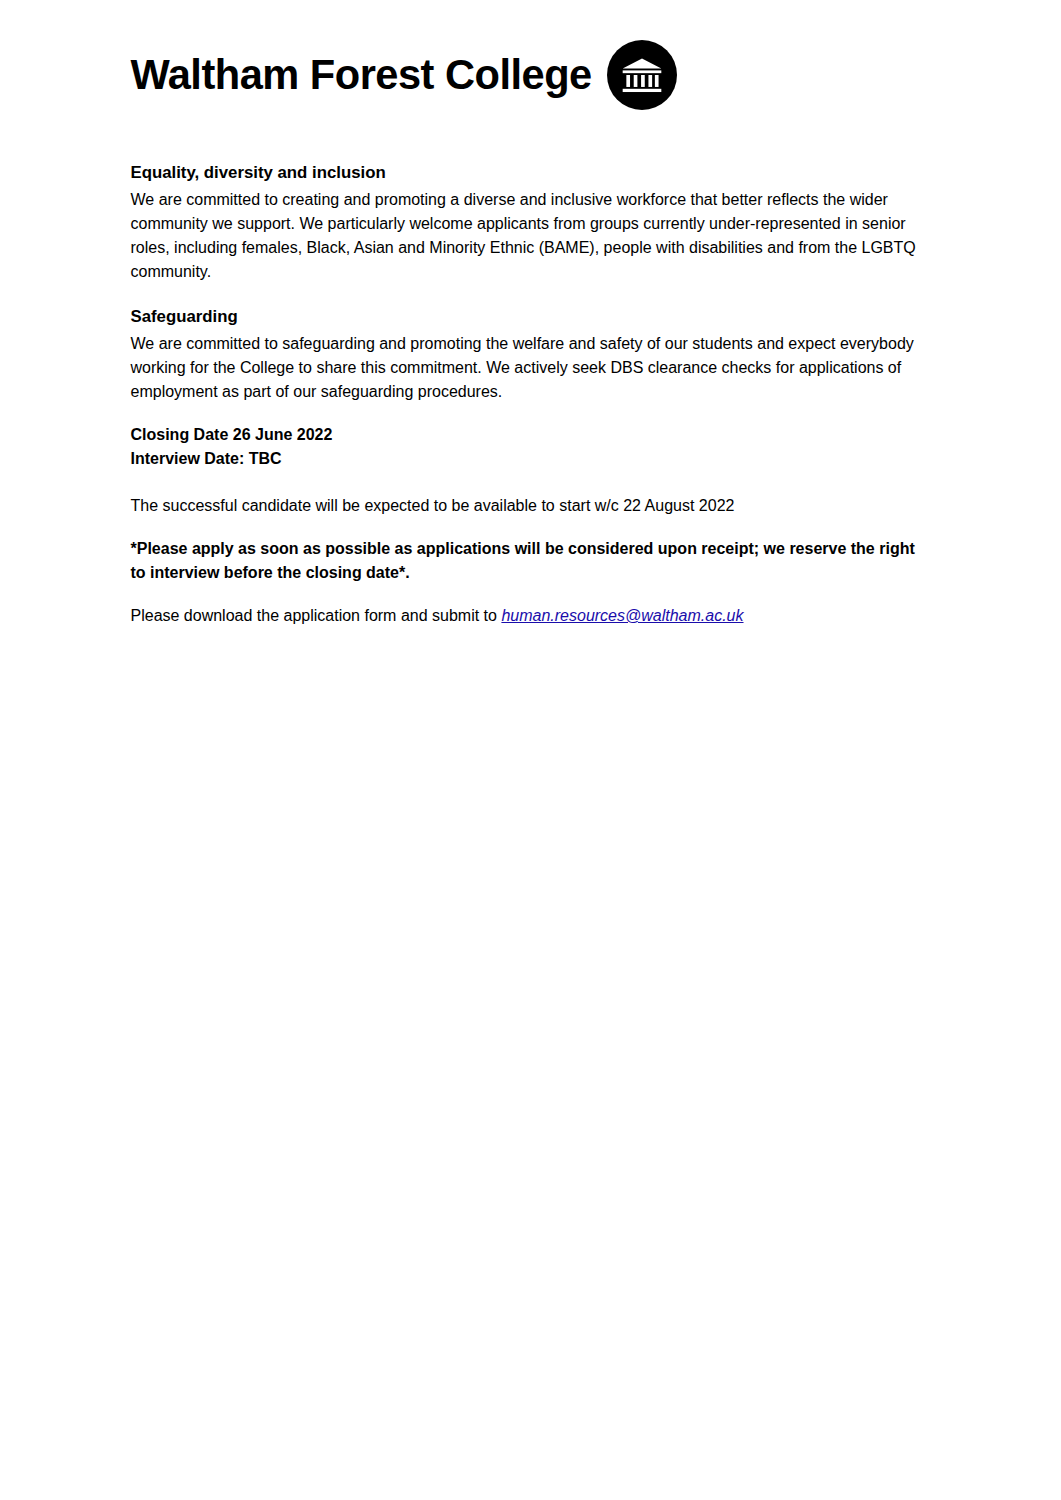Waltham Forest College
Equality, diversity and inclusion
We are committed to creating and promoting a diverse and inclusive workforce that better reflects the wider community we support. We particularly welcome applicants from groups currently under-represented in senior roles, including females, Black, Asian and Minority Ethnic (BAME), people with disabilities and from the LGBTQ community.
Safeguarding
We are committed to safeguarding and promoting the welfare and safety of our students and expect everybody working for the College to share this commitment. We actively seek DBS clearance checks for applications of employment as part of our safeguarding procedures.
Closing Date 26 June 2022
Interview Date: TBC
The successful candidate will be expected to be available to start w/c 22 August 2022
*Please apply as soon as possible as applications will be considered upon receipt; we reserve the right to interview before the closing date*.
Please download the application form and submit to human.resources@waltham.ac.uk